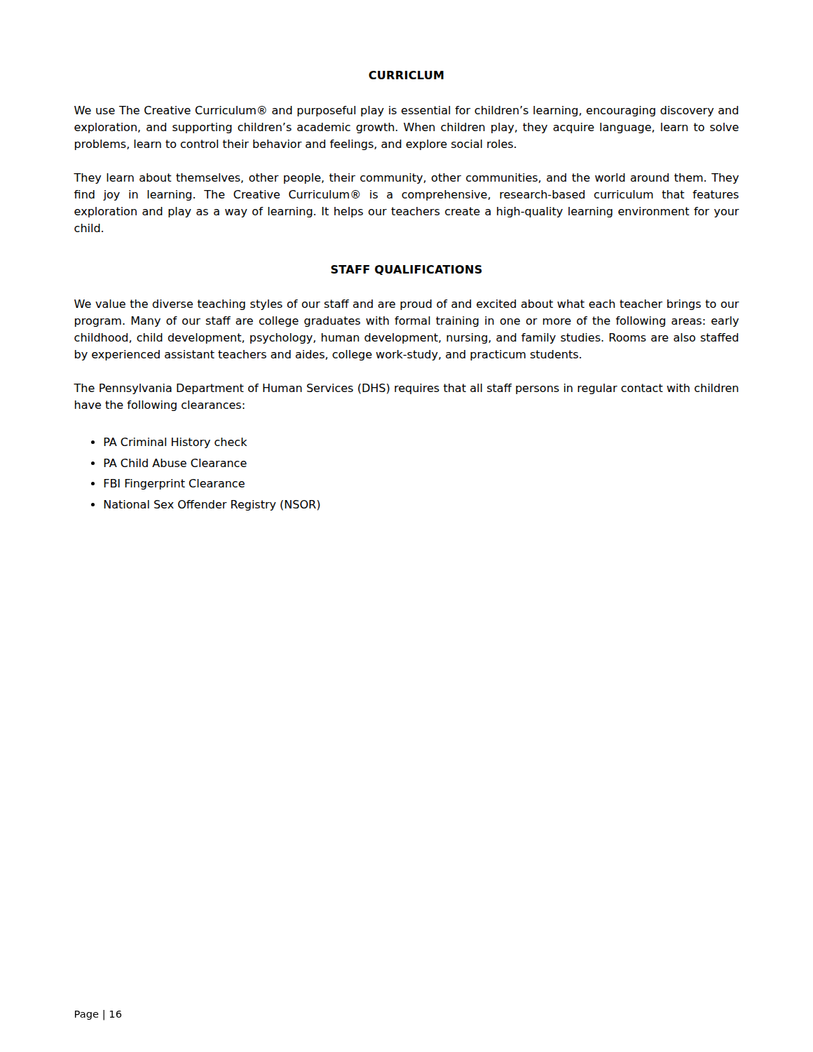CURRICLUM
We use The Creative Curriculum® and purposeful play is essential for children’s learning, encouraging discovery and exploration, and supporting children’s academic growth. When children play, they acquire language, learn to solve problems, learn to control their behavior and feelings, and explore social roles.
They learn about themselves, other people, their community, other communities, and the world around them. They find joy in learning. The Creative Curriculum® is a comprehensive, research-based curriculum that features exploration and play as a way of learning. It helps our teachers create a high-quality learning environment for your child.
STAFF QUALIFICATIONS
We value the diverse teaching styles of our staff and are proud of and excited about what each teacher brings to our program. Many of our staff are college graduates with formal training in one or more of the following areas: early childhood, child development, psychology, human development, nursing, and family studies. Rooms are also staffed by experienced assistant teachers and aides, college work-study, and practicum students.
The Pennsylvania Department of Human Services (DHS) requires that all staff persons in regular contact with children have the following clearances:
PA Criminal History check
PA Child Abuse Clearance
FBI Fingerprint Clearance
National Sex Offender Registry (NSOR)
Page | 16